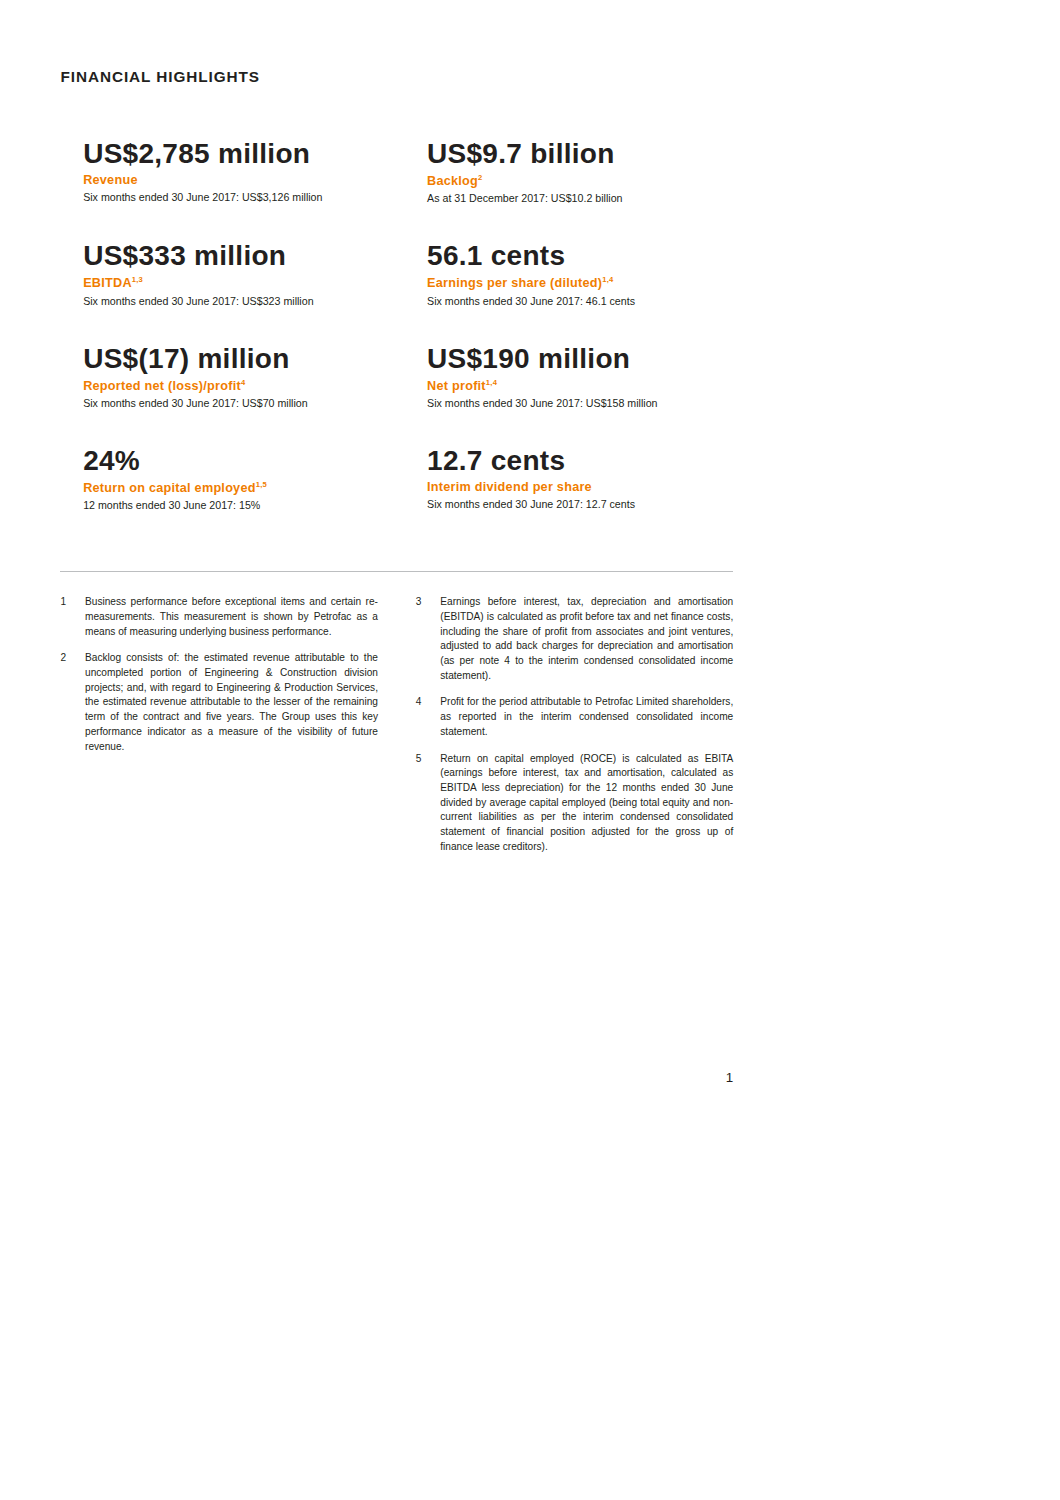FINANCIAL HIGHLIGHTS
US$2,785 million
Revenue
Six months ended 30 June 2017: US$3,126 million
US$9.7 billion
Backlog2
As at 31 December 2017: US$10.2 billion
US$333 million
EBITDA1,3
Six months ended 30 June 2017: US$323 million
56.1 cents
Earnings per share (diluted)1,4
Six months ended 30 June 2017: 46.1 cents
US$(17) million
Reported net (loss)/profit4
Six months ended 30 June 2017: US$70 million
US$190 million
Net profit1,4
Six months ended 30 June 2017: US$158 million
24%
Return on capital employed1,5
12 months ended 30 June 2017: 15%
12.7 cents
Interim dividend per share
Six months ended 30 June 2017: 12.7 cents
Business performance before exceptional items and certain re-measurements. This measurement is shown by Petrofac as a means of measuring underlying business performance.
Backlog consists of: the estimated revenue attributable to the uncompleted portion of Engineering & Construction division projects; and, with regard to Engineering & Production Services, the estimated revenue attributable to the lesser of the remaining term of the contract and five years. The Group uses this key performance indicator as a measure of the visibility of future revenue.
Earnings before interest, tax, depreciation and amortisation (EBITDA) is calculated as profit before tax and net finance costs, including the share of profit from associates and joint ventures, adjusted to add back charges for depreciation and amortisation (as per note 4 to the interim condensed consolidated income statement).
Profit for the period attributable to Petrofac Limited shareholders, as reported in the interim condensed consolidated income statement.
Return on capital employed (ROCE) is calculated as EBITA (earnings before interest, tax and amortisation, calculated as EBITDA less depreciation) for the 12 months ended 30 June divided by average capital employed (being total equity and non-current liabilities as per the interim condensed consolidated statement of financial position adjusted for the gross up of finance lease creditors).
1